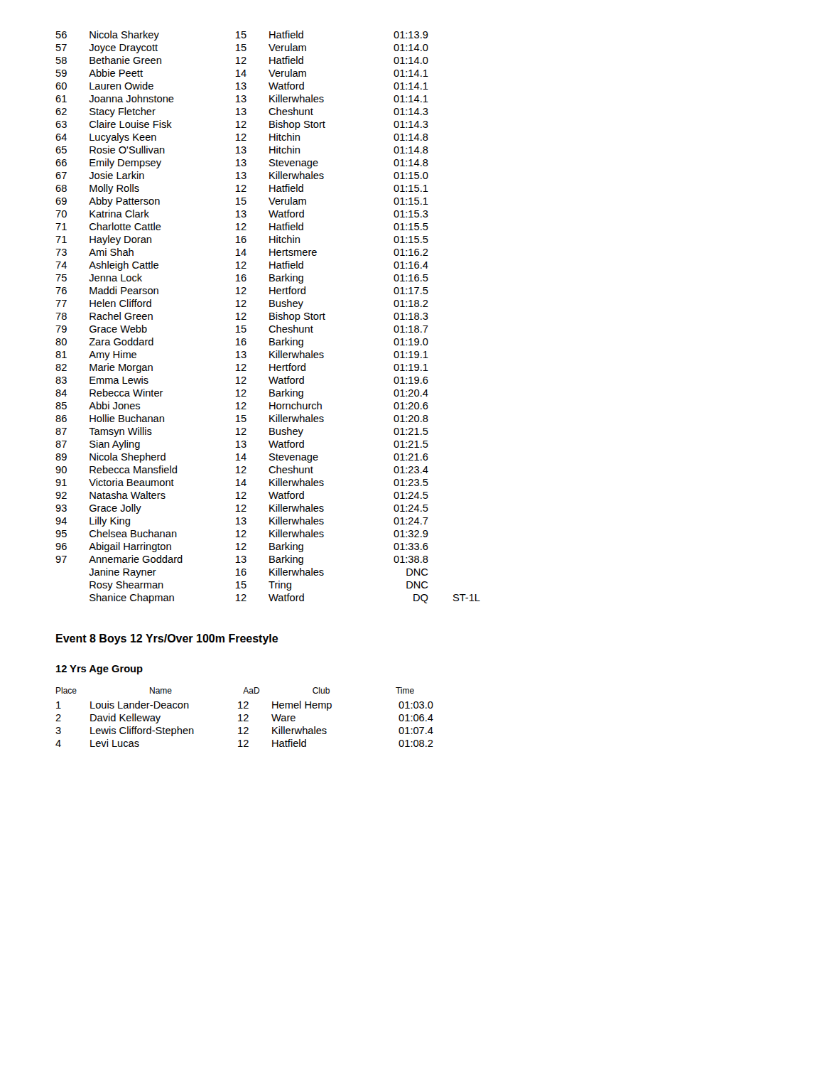| 56 | Nicola Sharkey | 15 | Hatfield | 01:13.9 | |
| 57 | Joyce Draycott | 15 | Verulam | 01:14.0 | |
| 58 | Bethanie Green | 12 | Hatfield | 01:14.0 | |
| 59 | Abbie Peett | 14 | Verulam | 01:14.1 | |
| 60 | Lauren Owide | 13 | Watford | 01:14.1 | |
| 61 | Joanna Johnstone | 13 | Killerwhales | 01:14.1 | |
| 62 | Stacy Fletcher | 13 | Cheshunt | 01:14.3 | |
| 63 | Claire Louise Fisk | 12 | Bishop Stort | 01:14.3 | |
| 64 | Lucyalys Keen | 12 | Hitchin | 01:14.8 | |
| 65 | Rosie O'Sullivan | 13 | Hitchin | 01:14.8 | |
| 66 | Emily Dempsey | 13 | Stevenage | 01:14.8 | |
| 67 | Josie Larkin | 13 | Killerwhales | 01:15.0 | |
| 68 | Molly Rolls | 12 | Hatfield | 01:15.1 | |
| 69 | Abby Patterson | 15 | Verulam | 01:15.1 | |
| 70 | Katrina Clark | 13 | Watford | 01:15.3 | |
| 71 | Charlotte Cattle | 12 | Hatfield | 01:15.5 | |
| 71 | Hayley Doran | 16 | Hitchin | 01:15.5 | |
| 73 | Ami Shah | 14 | Hertsmere | 01:16.2 | |
| 74 | Ashleigh Cattle | 12 | Hatfield | 01:16.4 | |
| 75 | Jenna Lock | 16 | Barking | 01:16.5 | |
| 76 | Maddi Pearson | 12 | Hertford | 01:17.5 | |
| 77 | Helen Clifford | 12 | Bushey | 01:18.2 | |
| 78 | Rachel Green | 12 | Bishop Stort | 01:18.3 | |
| 79 | Grace Webb | 15 | Cheshunt | 01:18.7 | |
| 80 | Zara Goddard | 16 | Barking | 01:19.0 | |
| 81 | Amy Hime | 13 | Killerwhales | 01:19.1 | |
| 82 | Marie Morgan | 12 | Hertford | 01:19.1 | |
| 83 | Emma Lewis | 12 | Watford | 01:19.6 | |
| 84 | Rebecca Winter | 12 | Barking | 01:20.4 | |
| 85 | Abbi Jones | 12 | Hornchurch | 01:20.6 | |
| 86 | Hollie Buchanan | 15 | Killerwhales | 01:20.8 | |
| 87 | Tamsyn Willis | 12 | Bushey | 01:21.5 | |
| 87 | Sian Ayling | 13 | Watford | 01:21.5 | |
| 89 | Nicola Shepherd | 14 | Stevenage | 01:21.6 | |
| 90 | Rebecca Mansfield | 12 | Cheshunt | 01:23.4 | |
| 91 | Victoria Beaumont | 14 | Killerwhales | 01:23.5 | |
| 92 | Natasha Walters | 12 | Watford | 01:24.5 | |
| 93 | Grace Jolly | 12 | Killerwhales | 01:24.5 | |
| 94 | Lilly King | 13 | Killerwhales | 01:24.7 | |
| 95 | Chelsea Buchanan | 12 | Killerwhales | 01:32.9 | |
| 96 | Abigail Harrington | 12 | Barking | 01:33.6 | |
| 97 | Annemarie Goddard | 13 | Barking | 01:38.8 | |
| | Janine Rayner | 16 | Killerwhales | DNC | |
| | Rosy Shearman | 15 | Tring | DNC | |
| | Shanice Chapman | 12 | Watford | DQ | ST-1L |
Event 8 Boys 12 Yrs/Over 100m Freestyle
12 Yrs Age Group
| Place | Name | AaD | Club | Time | |
| 1 | Louis Lander-Deacon | 12 | Hemel Hemp | 01:03.0 | |
| 2 | David Kelleway | 12 | Ware | 01:06.4 | |
| 3 | Lewis Clifford-Stephen | 12 | Killerwhales | 01:07.4 | |
| 4 | Levi Lucas | 12 | Hatfield | 01:08.2 | |